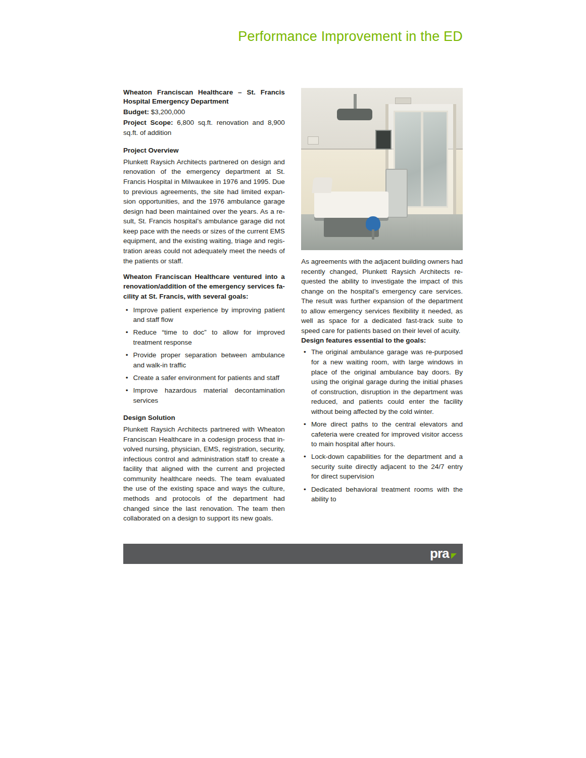Performance Improvement in the ED
Wheaton Franciscan Healthcare – St. Francis Hospital Emergency Department
Budget: $3,200,000
Project Scope: 6,800 sq.ft. renovation and 8,900 sq.ft. of addition
Project Overview
Plunkett Raysich Architects partnered on design and renovation of the emergency department at St. Francis Hospital in Milwaukee in 1976 and 1995. Due to previous agreements, the site had limited expansion opportunities, and the 1976 ambulance garage design had been maintained over the years. As a result, St. Francis hospital’s ambulance garage did not keep pace with the needs or sizes of the current EMS equipment, and the existing waiting, triage and registration areas could not adequately meet the needs of the patients or staff.
Wheaton Franciscan Healthcare ventured into a renovation/addition of the emergency services facility at St. Francis, with several goals:
Improve patient experience by improving patient and staff flow
Reduce “time to doc” to allow for improved treatment response
Provide proper separation between ambulance and walk-in traffic
Create a safer environment for patients and staff
Improve hazardous material decontamination services
Design Solution
Plunkett Raysich Architects partnered with Wheaton Franciscan Healthcare in a codesign process that involved nursing, physician, EMS, registration, security, infectious control and administration staff to create a facility that aligned with the current and projected community healthcare needs. The team evaluated the use of the existing space and ways the culture, methods and protocols of the department had changed since the last renovation. The team then collaborated on a design to support its new goals.
As agreements with the adjacent building owners had recently changed, Plunkett Raysich Architects requested the ability to investigate the impact of this change on the hospital’s emergency care services. The result was further expansion of the department to allow emergency services flexibility it needed, as well as space for a dedicated fast-track suite to speed care for patients based on their level of acuity.
Design features essential to the goals:
The original ambulance garage was re-purposed for a new waiting room, with large windows in place of the original ambulance bay doors. By using the original garage during the initial phases of construction, disruption in the department was reduced, and patients could enter the facility without being affected by the cold winter.
More direct paths to the central elevators and cafeteria were created for improved visitor access to main hospital after hours.
Lock-down capabilities for the department and a security suite directly adjacent to the 24/7 entry for direct supervision
Dedicated behavioral treatment rooms with the ability to
pra